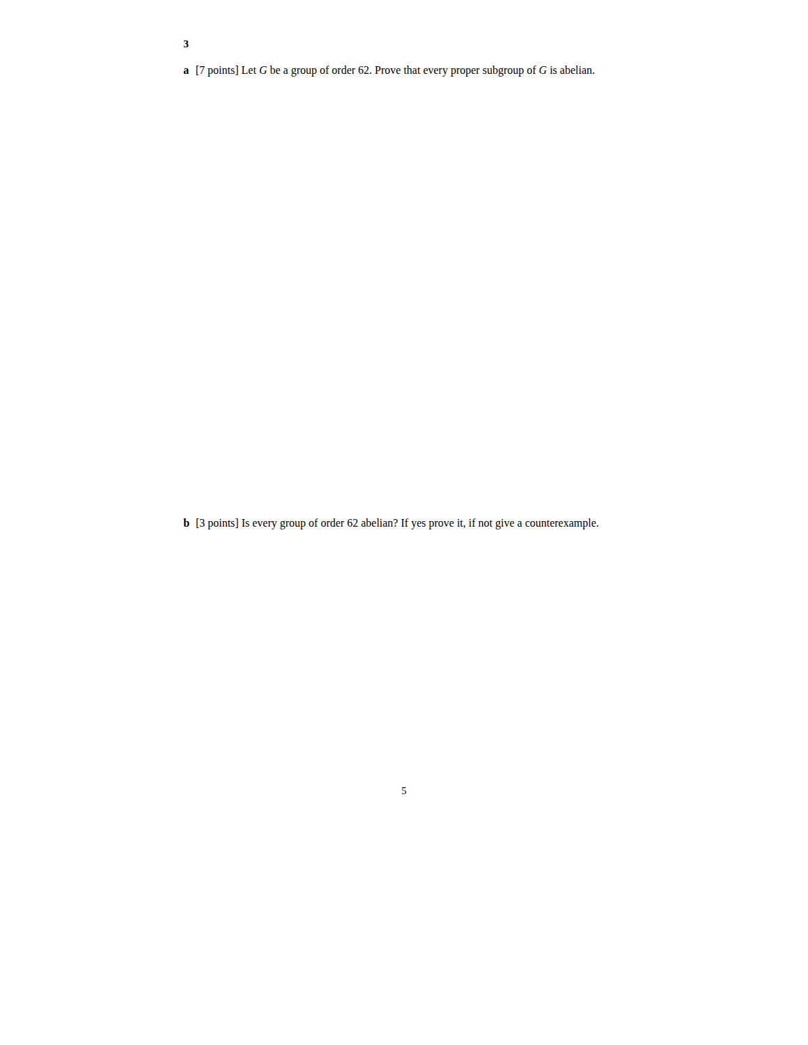3
a [7 points] Let G be a group of order 62. Prove that every proper subgroup of G is abelian.
b [3 points] Is every group of order 62 abelian? If yes prove it, if not give a counterexample.
5